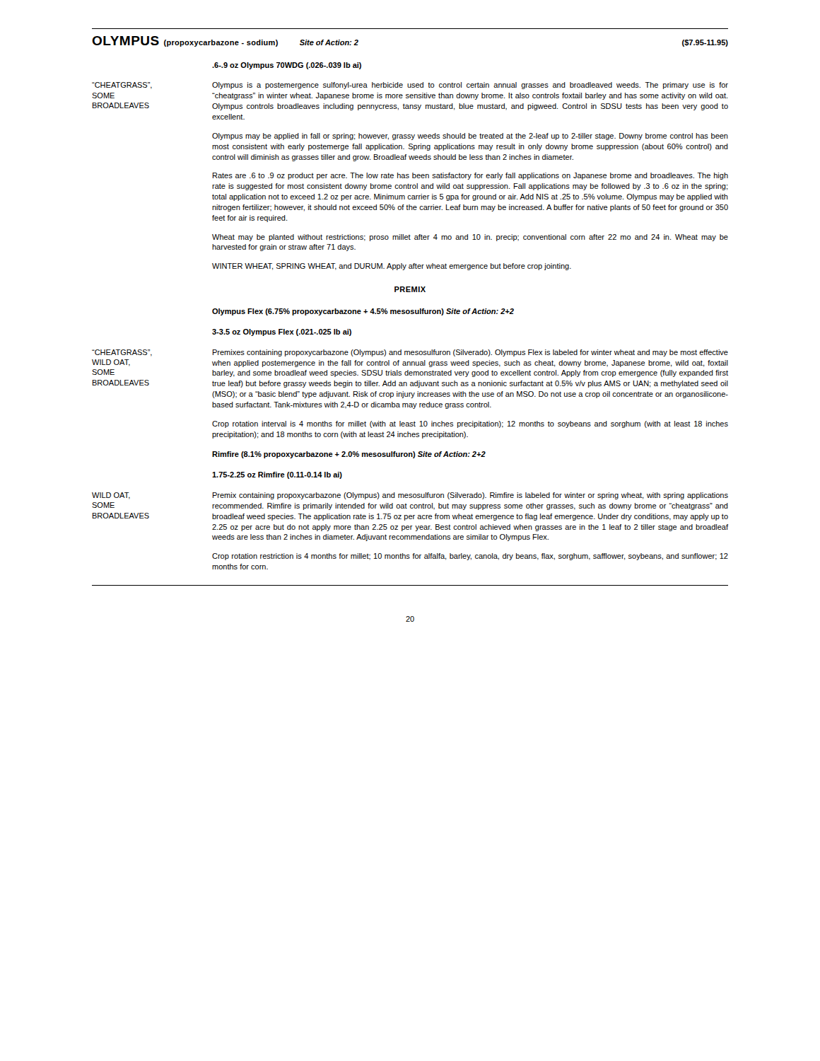OLYMPUS (propoxycarbazone - sodium)
Site of Action: 2
($7.95-11.95)
.6-.9 oz Olympus 70WDG (.026-.039 lb ai)
“CHEATGRASS”,
SOME
BROADLEAVES
Olympus is a postemergence sulfonyl-urea herbicide used to control certain annual grasses and broadleaved weeds. The primary use is for “cheatgrass” in winter wheat. Japanese brome is more sensitive than downy brome. It also controls foxtail barley and has some activity on wild oat. Olympus controls broadleaves including pennycress, tansy mustard, blue mustard, and pigweed. Control in SDSU tests has been very good to excellent.
Olympus may be applied in fall or spring; however, grassy weeds should be treated at the 2-leaf up to 2-tiller stage. Downy brome control has been most consistent with early postemerge fall application. Spring applications may result in only downy brome suppression (about 60% control) and control will diminish as grasses tiller and grow. Broadleaf weeds should be less than 2 inches in diameter.
Rates are .6 to .9 oz product per acre. The low rate has been satisfactory for early fall applications on Japanese brome and broadleaves. The high rate is suggested for most consistent downy brome control and wild oat suppression. Fall applications may be followed by .3 to .6 oz in the spring; total application not to exceed 1.2 oz per acre. Minimum carrier is 5 gpa for ground or air. Add NIS at .25 to .5% volume. Olympus may be applied with nitrogen fertilizer; however, it should not exceed 50% of the carrier. Leaf burn may be increased. A buffer for native plants of 50 feet for ground or 350 feet for air is required.
Wheat may be planted without restrictions; proso millet after 4 mo and 10 in. precip; conventional corn after 22 mo and 24 in. Wheat may be harvested for grain or straw after 71 days.
WINTER WHEAT, SPRING WHEAT, and DURUM. Apply after wheat emergence but before crop jointing.
PREMIX
Olympus Flex (6.75% propoxycarbazone + 4.5% mesosulfuron) Site of Action: 2+2
3-3.5 oz Olympus Flex (.021-.025 lb ai)
“CHEATGRASS”,
WILD OAT,
SOME
BROADLEAVES
Premixes containing propoxycarbazone (Olympus) and mesosulfuron (Silverado). Olympus Flex is labeled for winter wheat and may be most effective when applied postemergence in the fall for control of annual grass weed species, such as cheat, downy brome, Japanese brome, wild oat, foxtail barley, and some broadleaf weed species. SDSU trials demonstrated very good to excellent control. Apply from crop emergence (fully expanded first true leaf) but before grassy weeds begin to tiller. Add an adjuvant such as a nonionic surfactant at 0.5% v/v plus AMS or UAN; a methylated seed oil (MSO); or a “basic blend” type adjuvant. Risk of crop injury increases with the use of an MSO. Do not use a crop oil concentrate or an organosilicone-based surfactant. Tank-mixtures with 2,4-D or dicamba may reduce grass control.
Crop rotation interval is 4 months for millet (with at least 10 inches precipitation); 12 months to soybeans and sorghum (with at least 18 inches precipitation); and 18 months to corn (with at least 24 inches precipitation).
Rimfire (8.1% propoxycarbazone + 2.0% mesosulfuron) Site of Action: 2+2
1.75-2.25 oz Rimfire (0.11-0.14 lb ai)
WILD OAT,
SOME
BROADLEAVES
Premix containing propoxycarbazone (Olympus) and mesosulfuron (Silverado). Rimfire is labeled for winter or spring wheat, with spring applications recommended. Rimfire is primarily intended for wild oat control, but may suppress some other grasses, such as downy brome or “cheatgrass” and broadleaf weed species. The application rate is 1.75 oz per acre from wheat emergence to flag leaf emergence. Under dry conditions, may apply up to 2.25 oz per acre but do not apply more than 2.25 oz per year. Best control achieved when grasses are in the 1 leaf to 2 tiller stage and broadleaf weeds are less than 2 inches in diameter. Adjuvant recommendations are similar to Olympus Flex.
Crop rotation restriction is 4 months for millet; 10 months for alfalfa, barley, canola, dry beans, flax, sorghum, safflower, soybeans, and sunflower; 12 months for corn.
20